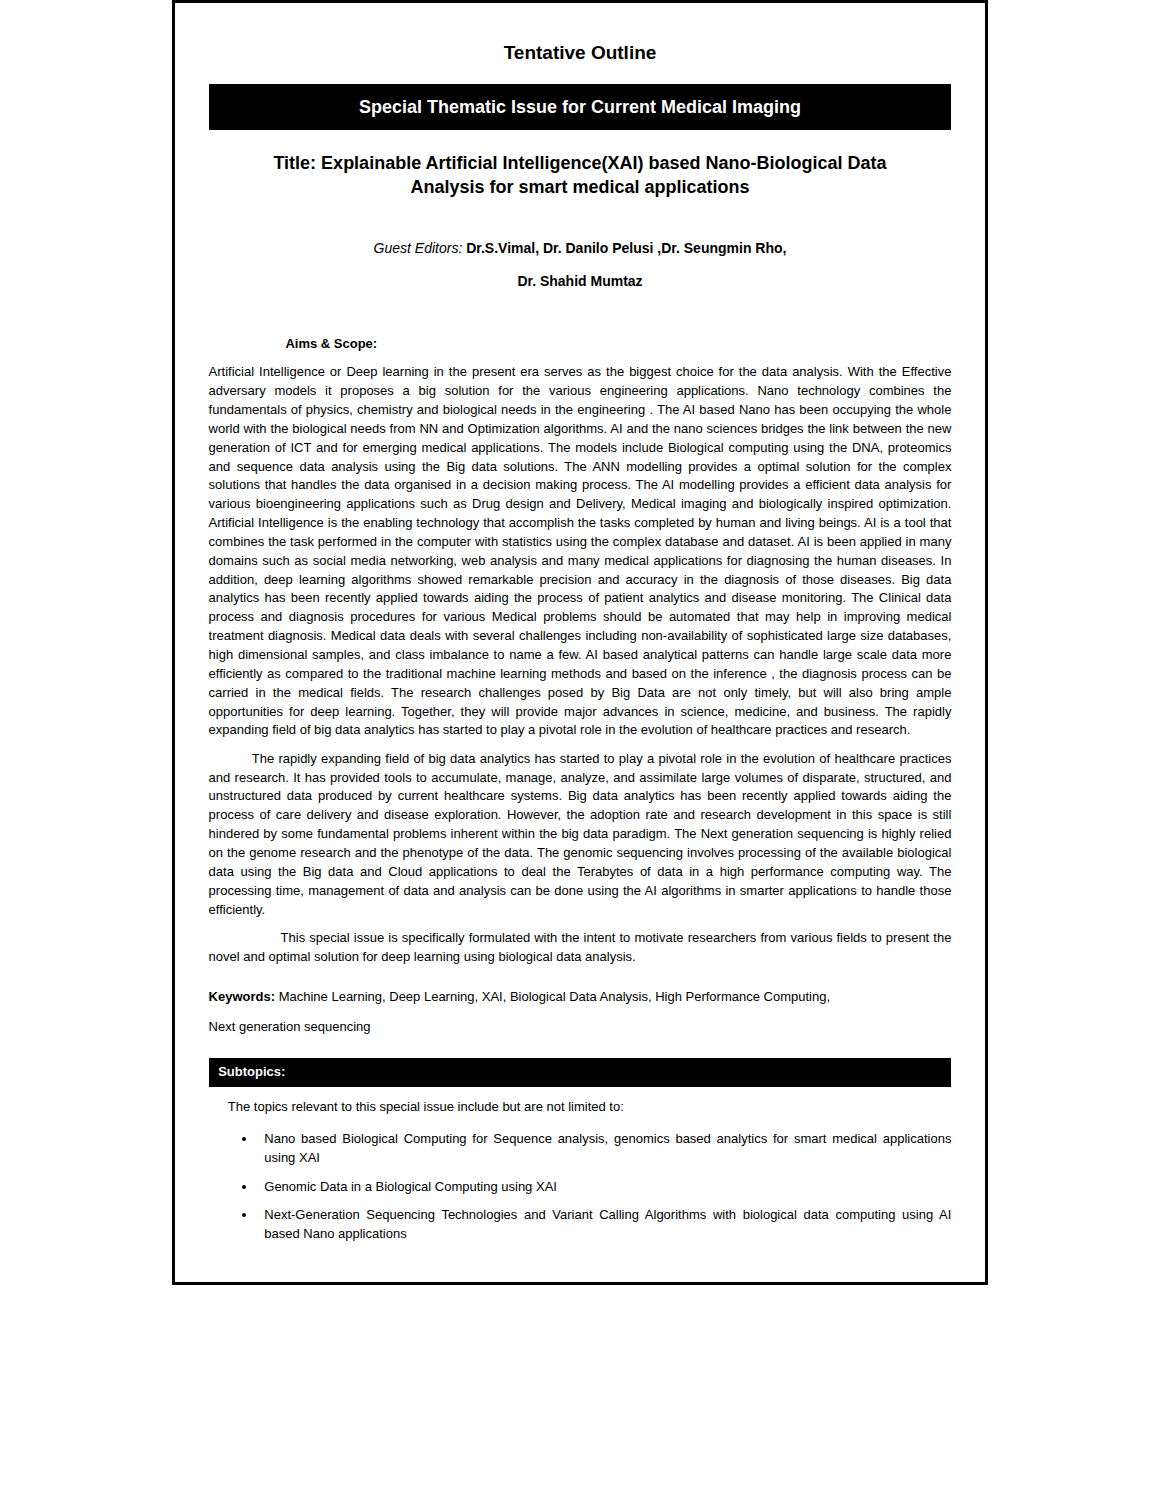Tentative Outline
Special Thematic Issue for Current Medical Imaging
Title: Explainable Artificial Intelligence(XAI) based Nano-Biological Data Analysis for smart medical applications
Guest Editors: Dr.S.Vimal, Dr. Danilo Pelusi ,Dr. Seungmin Rho,
Dr. Shahid Mumtaz
Aims & Scope:
Artificial Intelligence or Deep learning in the present era serves as the biggest choice for the data analysis. With the Effective adversary models it proposes a big solution for the various engineering applications. Nano technology combines the fundamentals of physics, chemistry and biological needs in the engineering . The AI based Nano has been occupying the whole world with the biological needs from NN and Optimization algorithms. AI and the nano sciences bridges the link between the new generation of ICT and for emerging medical applications. The models include Biological computing using the DNA, proteomics and sequence data analysis using the Big data solutions. The ANN modelling provides a optimal solution for the complex solutions that handles the data organised in a decision making process. The AI modelling provides a efficient data analysis for various bioengineering applications such as Drug design and Delivery, Medical imaging and biologically inspired optimization. Artificial Intelligence is the enabling technology that accomplish the tasks completed by human and living beings. AI is a tool that combines the task performed in the computer with statistics using the complex database and dataset. AI is been applied in many domains such as social media networking, web analysis and many medical applications for diagnosing the human diseases. In addition, deep learning algorithms showed remarkable precision and accuracy in the diagnosis of those diseases. Big data analytics has been recently applied towards aiding the process of patient analytics and disease monitoring. The Clinical data process and diagnosis procedures for various Medical problems should be automated that may help in improving medical treatment diagnosis. Medical data deals with several challenges including non-availability of sophisticated large size databases, high dimensional samples, and class imbalance to name a few. AI based analytical patterns can handle large scale data more efficiently as compared to the traditional machine learning methods and based on the inference , the diagnosis process can be carried in the medical fields. The research challenges posed by Big Data are not only timely, but will also bring ample opportunities for deep learning. Together, they will provide major advances in science, medicine, and business. The rapidly expanding field of big data analytics has started to play a pivotal role in the evolution of healthcare practices and research.
The rapidly expanding field of big data analytics has started to play a pivotal role in the evolution of healthcare practices and research. It has provided tools to accumulate, manage, analyze, and assimilate large volumes of disparate, structured, and unstructured data produced by current healthcare systems. Big data analytics has been recently applied towards aiding the process of care delivery and disease exploration. However, the adoption rate and research development in this space is still hindered by some fundamental problems inherent within the big data paradigm. The Next generation sequencing is highly relied on the genome research and the phenotype of the data. The genomic sequencing involves processing of the available biological data using the Big data and Cloud applications to deal the Terabytes of data in a high performance computing way. The processing time, management of data and analysis can be done using the AI algorithms in smarter applications to handle those efficiently.
This special issue is specifically formulated with the intent to motivate researchers from various fields to present the novel and optimal solution for deep learning using biological data analysis.
Keywords: Machine Learning, Deep Learning, XAI, Biological Data Analysis, High Performance Computing, Next generation sequencing
Subtopics:
The topics relevant to this special issue include but are not limited to:
Nano based Biological Computing for Sequence analysis, genomics based analytics for smart medical applications using XAI
Genomic Data in a Biological Computing using XAI
Next-Generation Sequencing Technologies and Variant Calling Algorithms with biological data computing using AI based Nano applications